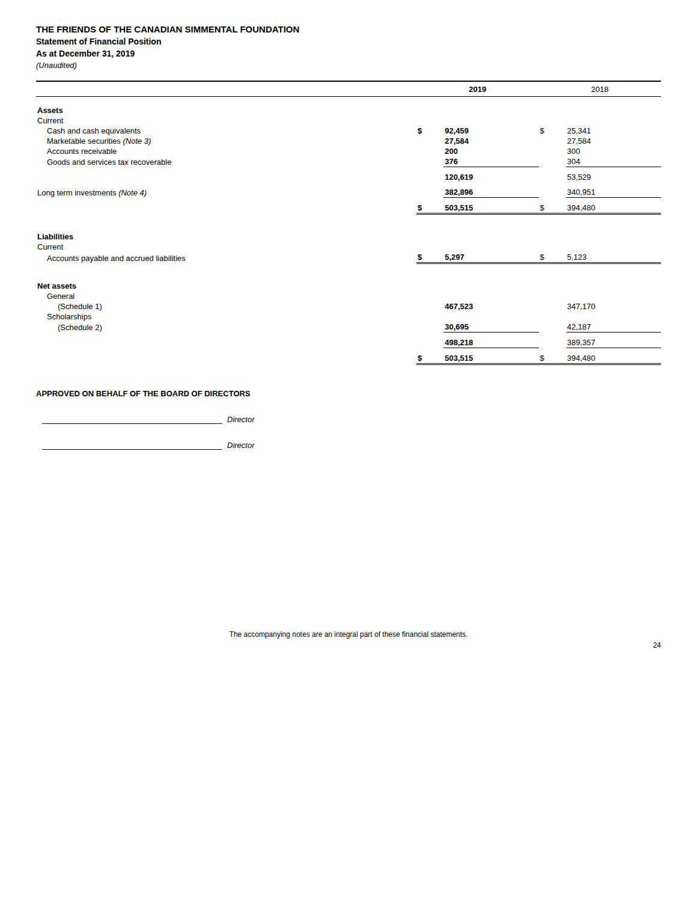THE FRIENDS OF THE CANADIAN SIMMENTAL FOUNDATION
Statement of Financial Position
As at December 31, 2019
(Unaudited)
| | 2019 | 2018 |
| Assets | | | | |
| Current | | | | |
| Cash and cash equivalents | $ | 92,459 | $ | 25,341 |
| Marketable securities (Note 3) | | 27,584 | | 27,584 |
| Accounts receivable | | 200 | | 300 |
| Goods and services tax recoverable | | 376 | | 304 |
| | | 120,619 | | 53,529 |
| Long term investments (Note 4) | | 382,896 | | 340,951 |
| | $ | 503,515 | $ | 394,480 |
| Liabilities | | | | |
| Current | | | | |
| Accounts payable and accrued liabilities | $ | 5,297 | $ | 5,123 |
| Net assets | | | | |
| General | | | | |
| (Schedule 1) | | 467,523 | | 347,170 |
| Scholarships | | | | |
| (Schedule 2) | | 30,695 | | 42,187 |
| | | 498,218 | | 389,357 |
| | $ | 503,515 | $ | 394,480 |
APPROVED ON BEHALF OF THE BOARD OF DIRECTORS
Director
Director
The accompanying notes are an integral part of these financial statements.
24